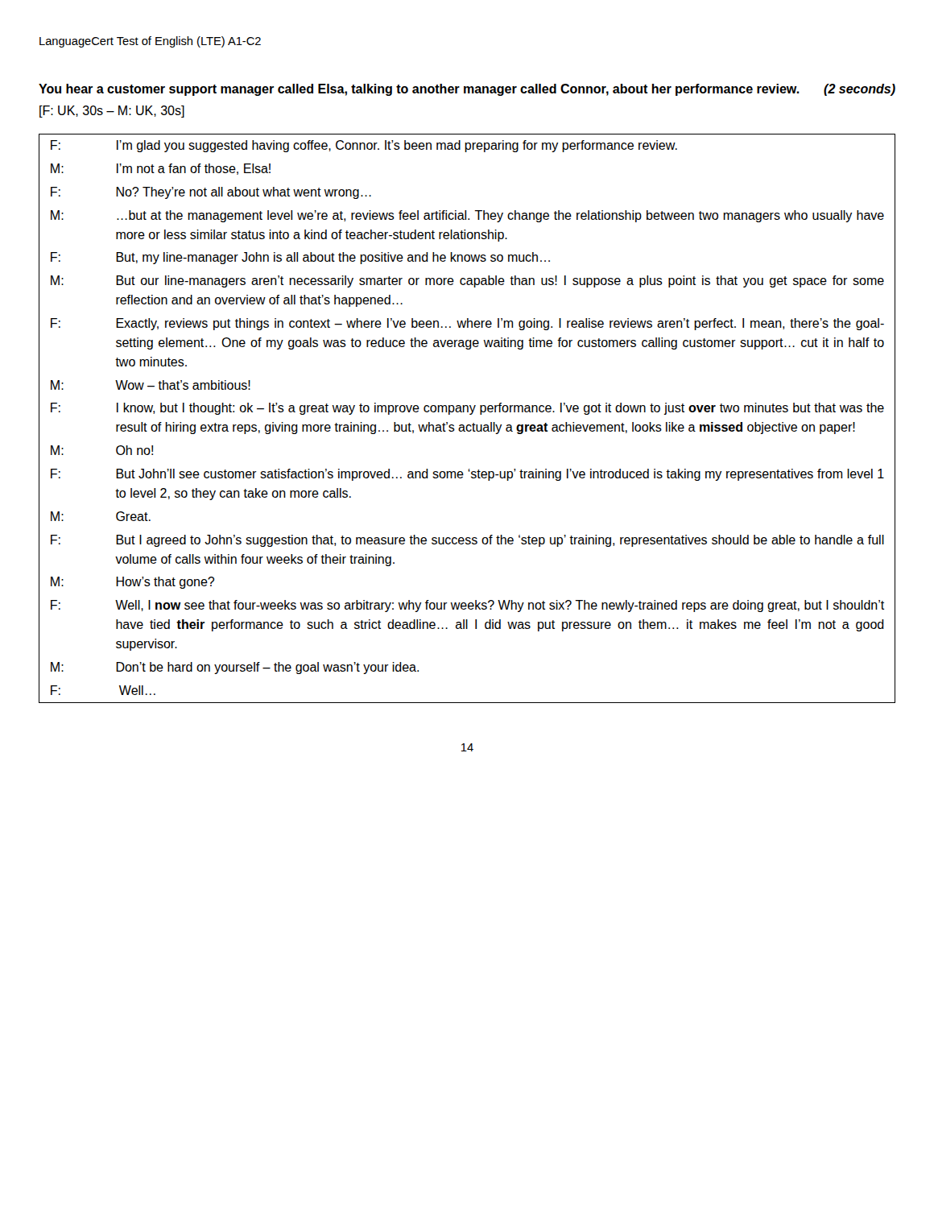LanguageCert Test of English (LTE) A1-C2
You hear a customer support manager called Elsa, talking to another manager called Connor, about her performance review. (2 seconds)
[F: UK, 30s – M: UK, 30s]
| F: | I’m glad you suggested having coffee, Connor. It’s been mad preparing for my performance review. |
| M: | I’m not a fan of those, Elsa! |
| F: | No? They’re not all about what went wrong… |
| M: | …but at the management level we’re at, reviews feel artificial. They change the relationship between two managers who usually have more or less similar status into a kind of teacher-student relationship. |
| F: | But, my line-manager John is all about the positive and he knows so much… |
| M: | But our line-managers aren’t necessarily smarter or more capable than us! I suppose a plus point is that you get space for some reflection and an overview of all that’s happened… |
| F: | Exactly, reviews put things in context – where I’ve been… where I’m going. I realise reviews aren’t perfect. I mean, there’s the goal-setting element… One of my goals was to reduce the average waiting time for customers calling customer support… cut it in half to two minutes. |
| M: | Wow – that’s ambitious! |
| F: | I know, but I thought: ok – It’s a great way to improve company performance. I’ve got it down to just over two minutes but that was the result of hiring extra reps, giving more training… but, what’s actually a great achievement, looks like a missed objective on paper! |
| M: | Oh no! |
| F: | But John’ll see customer satisfaction’s improved… and some ‘step-up’ training I’ve introduced is taking my representatives from level 1 to level 2, so they can take on more calls. |
| M: | Great. |
| F: | But I agreed to John’s suggestion that, to measure the success of the ‘step up’ training, representatives should be able to handle a full volume of calls within four weeks of their training. |
| M: | How’s that gone? |
| F: | Well, I now see that four-weeks was so arbitrary: why four weeks? Why not six? The newly-trained reps are doing great, but I shouldn’t have tied their performance to such a strict deadline… all I did was put pressure on them… it makes me feel I’m not a good supervisor. |
| M: | Don’t be hard on yourself – the goal wasn’t your idea. |
| F: | Well… |
14